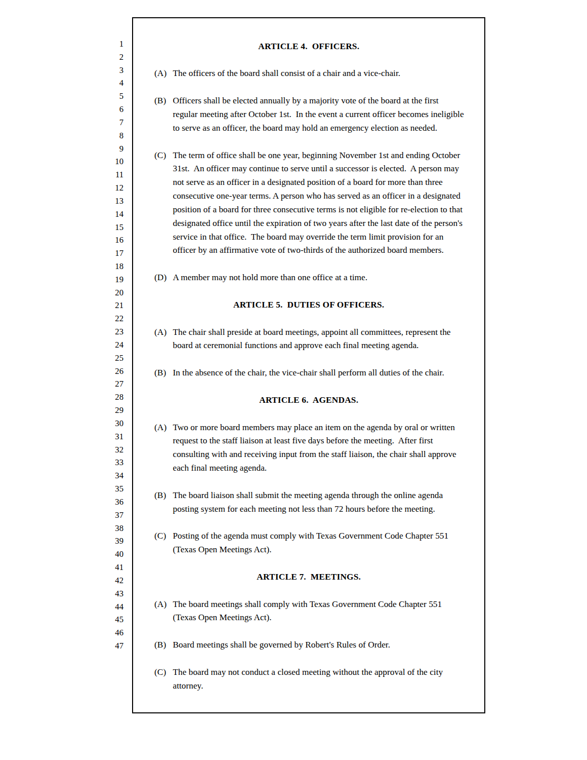1
2
3
4
5
6
7
8
9
10
11
12
13
14
15
16
17
18
19
20
21
22
23
24
25
26
27
28
29
30
31
32
33
34
35
36
37
38
39
40
41
42
43
44
45
46
47
ARTICLE 4. OFFICERS.
(A)
The officers of the board shall consist of a chair and a vice-chair.
(B)
Officers shall be elected annually by a majority vote of the board at the first regular meeting after October 1st. In the event a current officer becomes ineligible to serve as an officer, the board may hold an emergency election as needed.
(C)
The term of office shall be one year, beginning November 1st and ending October 31st. An officer may continue to serve until a successor is elected. A person may not serve as an officer in a designated position of a board for more than three consecutive one-year terms. A person who has served as an officer in a designated position of a board for three consecutive terms is not eligible for re-election to that designated office until the expiration of two years after the last date of the person's service in that office. The board may override the term limit provision for an officer by an affirmative vote of two-thirds of the authorized board members.
(D)
A member may not hold more than one office at a time.
ARTICLE 5. DUTIES OF OFFICERS.
(A)
The chair shall preside at board meetings, appoint all committees, represent the board at ceremonial functions and approve each final meeting agenda.
(B)
In the absence of the chair, the vice-chair shall perform all duties of the chair.
ARTICLE 6. AGENDAS.
(A)
Two or more board members may place an item on the agenda by oral or written request to the staff liaison at least five days before the meeting. After first consulting with and receiving input from the staff liaison, the chair shall approve each final meeting agenda.
(B)
The board liaison shall submit the meeting agenda through the online agenda posting system for each meeting not less than 72 hours before the meeting.
(C)
Posting of the agenda must comply with Texas Government Code Chapter 551 (Texas Open Meetings Act).
ARTICLE 7. MEETINGS.
(A)
The board meetings shall comply with Texas Government Code Chapter 551 (Texas Open Meetings Act).
(B)
Board meetings shall be governed by Robert's Rules of Order.
(C)
The board may not conduct a closed meeting without the approval of the city attorney.